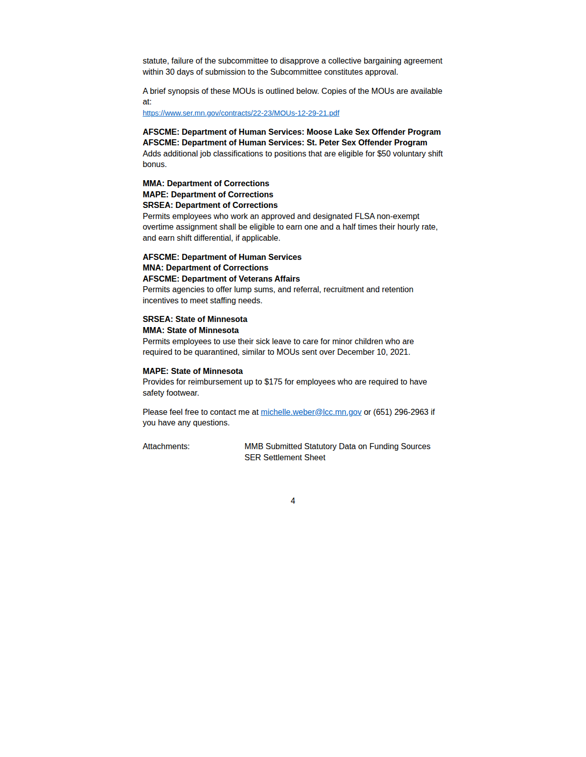statute, failure of the subcommittee to disapprove a collective bargaining agreement within 30 days of submission to the Subcommittee constitutes approval.
A brief synopsis of these MOUs is outlined below. Copies of the MOUs are available at:
https://www.ser.mn.gov/contracts/22-23/MOUs-12-29-21.pdf
AFSCME: Department of Human Services: Moose Lake Sex Offender Program
AFSCME: Department of Human Services: St. Peter Sex Offender Program
Adds additional job classifications to positions that are eligible for $50 voluntary shift bonus.
MMA: Department of Corrections
MAPE: Department of Corrections
SRSEA: Department of Corrections
Permits employees who work an approved and designated FLSA non-exempt overtime assignment shall be eligible to earn one and a half times their hourly rate, and earn shift differential, if applicable.
AFSCME: Department of Human Services
MNA: Department of Corrections
AFSCME: Department of Veterans Affairs
Permits agencies to offer lump sums, and referral, recruitment and retention incentives to meet staffing needs.
SRSEA: State of Minnesota
MMA: State of Minnesota
Permits employees to use their sick leave to care for minor children who are required to be quarantined, similar to MOUs sent over December 10, 2021.
MAPE: State of Minnesota
Provides for reimbursement up to $175 for employees who are required to have safety footwear.
Please feel free to contact me at michelle.weber@lcc.mn.gov or (651) 296-2963 if you have any questions.
Attachments:
MMB Submitted Statutory Data on Funding Sources
SER Settlement Sheet
4